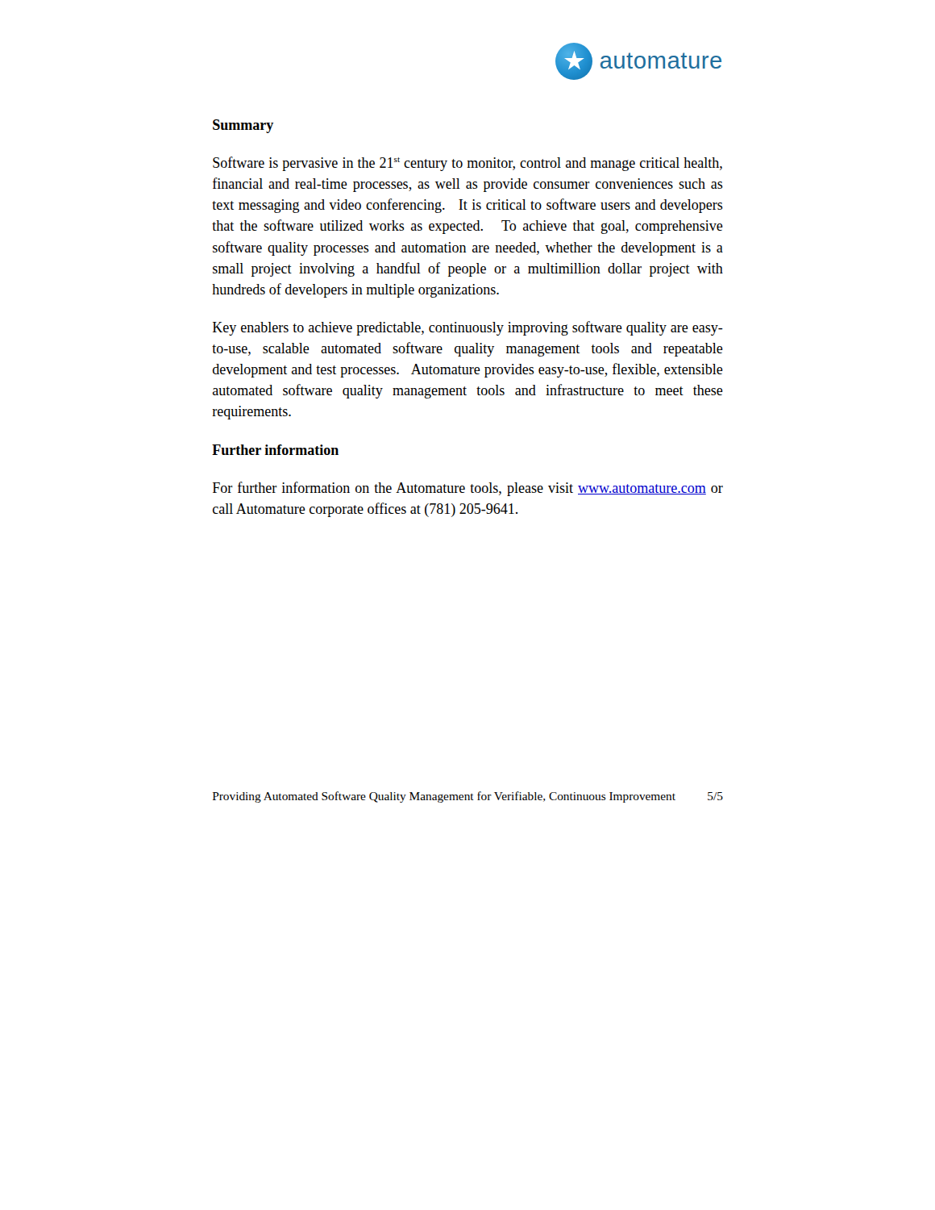automature
Summary
Software is pervasive in the 21st century to monitor, control and manage critical health, financial and real-time processes, as well as provide consumer conveniences such as text messaging and video conferencing. It is critical to software users and developers that the software utilized works as expected. To achieve that goal, comprehensive software quality processes and automation are needed, whether the development is a small project involving a handful of people or a multimillion dollar project with hundreds of developers in multiple organizations.
Key enablers to achieve predictable, continuously improving software quality are easy-to-use, scalable automated software quality management tools and repeatable development and test processes. Automature provides easy-to-use, flexible, extensible automated software quality management tools and infrastructure to meet these requirements.
Further information
For further information on the Automature tools, please visit www.automature.com or call Automature corporate offices at (781) 205-9641.
Providing Automated Software Quality Management for Verifiable, Continuous Improvement
5/5